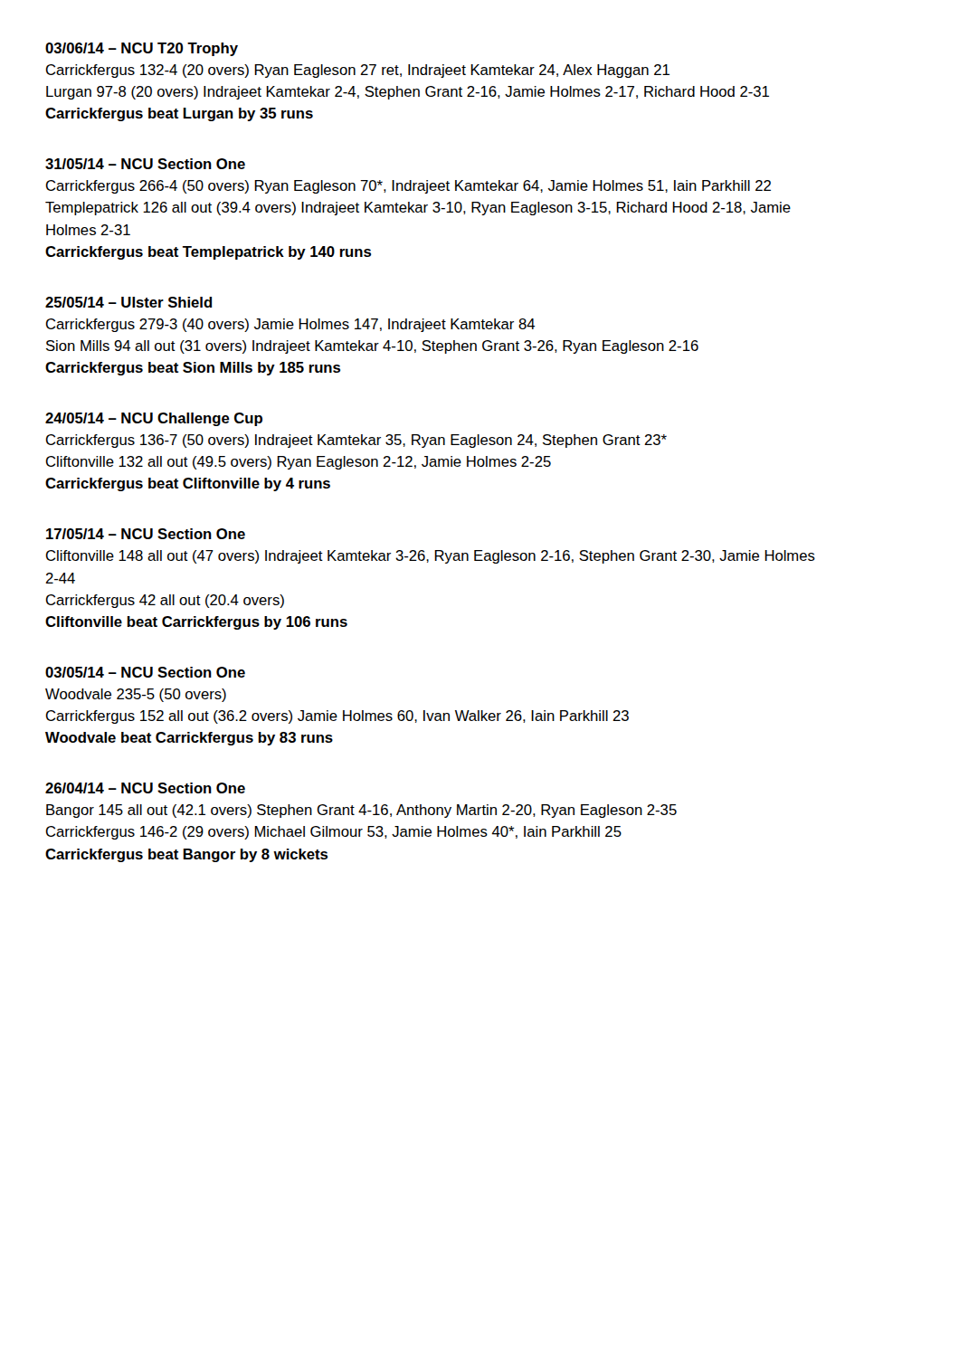03/06/14 – NCU T20 Trophy
Carrickfergus 132-4 (20 overs) Ryan Eagleson 27 ret, Indrajeet Kamtekar 24, Alex Haggan 21
Lurgan 97-8 (20 overs) Indrajeet Kamtekar 2-4, Stephen Grant 2-16, Jamie Holmes 2-17, Richard Hood 2-31
Carrickfergus beat Lurgan by 35 runs
31/05/14 – NCU Section One
Carrickfergus 266-4 (50 overs) Ryan Eagleson 70*, Indrajeet Kamtekar 64, Jamie Holmes 51, Iain Parkhill 22
Templepatrick 126 all out (39.4 overs) Indrajeet Kamtekar 3-10, Ryan Eagleson 3-15, Richard Hood 2-18, Jamie Holmes 2-31
Carrickfergus beat Templepatrick by 140 runs
25/05/14 – Ulster Shield
Carrickfergus 279-3 (40 overs) Jamie Holmes 147, Indrajeet Kamtekar 84
Sion Mills 94 all out (31 overs) Indrajeet Kamtekar 4-10, Stephen Grant 3-26, Ryan Eagleson 2-16
Carrickfergus beat Sion Mills by 185 runs
24/05/14 – NCU Challenge Cup
Carrickfergus 136-7 (50 overs) Indrajeet Kamtekar 35, Ryan Eagleson 24, Stephen Grant 23*
Cliftonville 132 all out (49.5 overs) Ryan Eagleson 2-12, Jamie Holmes 2-25
Carrickfergus beat Cliftonville by 4 runs
17/05/14 – NCU Section One
Cliftonville 148 all out (47 overs) Indrajeet Kamtekar 3-26, Ryan Eagleson 2-16, Stephen Grant 2-30, Jamie Holmes 2-44
Carrickfergus 42 all out (20.4 overs)
Cliftonville beat Carrickfergus by 106 runs
03/05/14 – NCU Section One
Woodvale 235-5 (50 overs)
Carrickfergus 152 all out (36.2 overs) Jamie Holmes 60, Ivan Walker 26, Iain Parkhill 23
Woodvale beat Carrickfergus by 83 runs
26/04/14 – NCU Section One
Bangor 145 all out (42.1 overs) Stephen Grant 4-16, Anthony Martin 2-20, Ryan Eagleson 2-35
Carrickfergus 146-2 (29 overs) Michael Gilmour 53, Jamie Holmes 40*, Iain Parkhill 25
Carrickfergus beat Bangor by 8 wickets